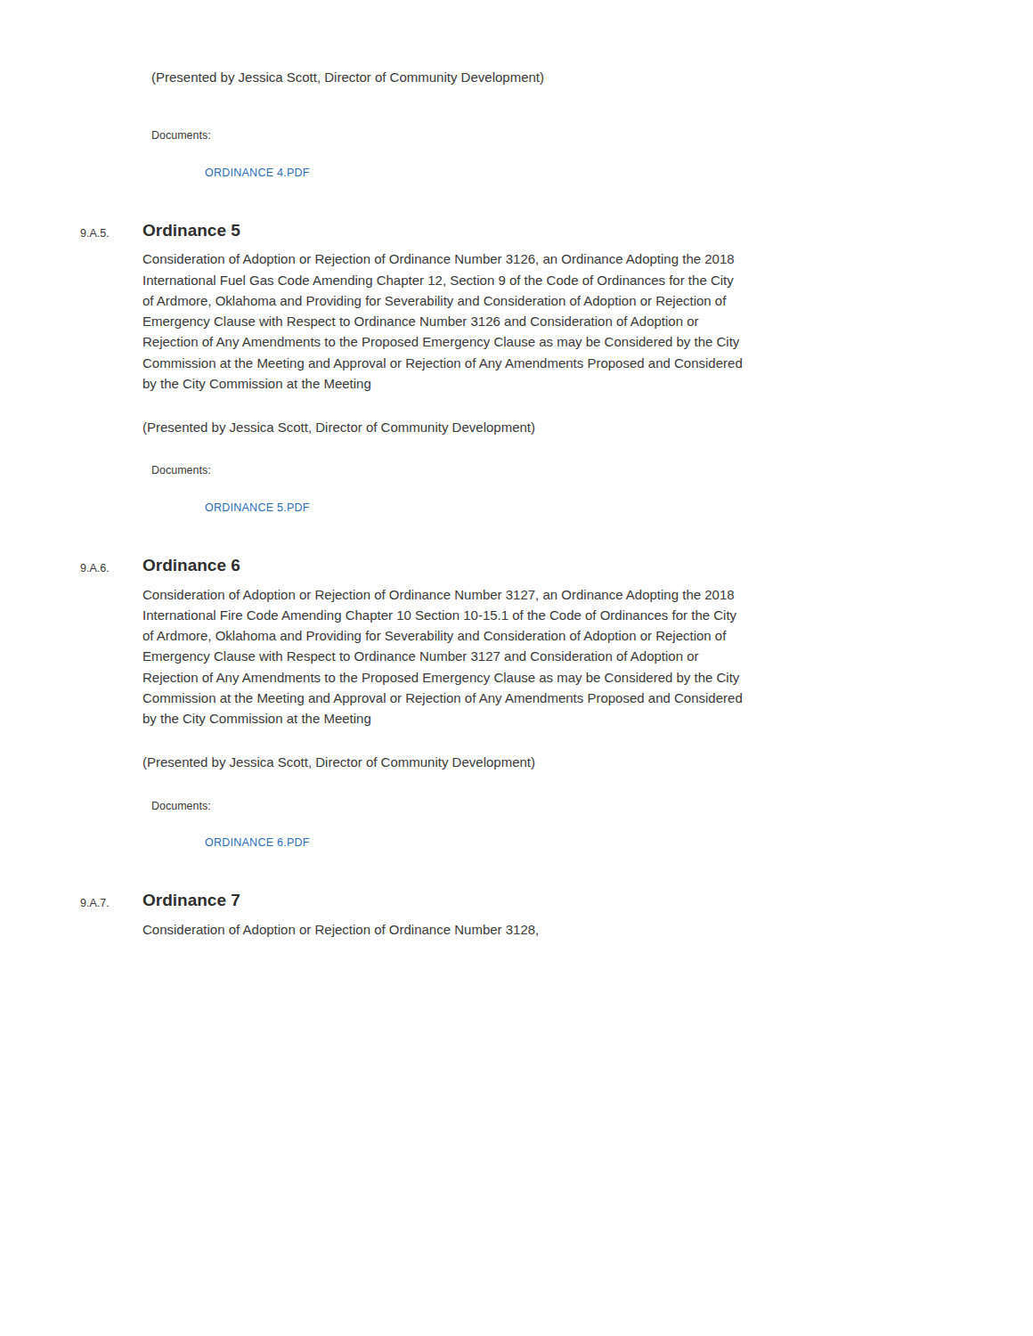(Presented by Jessica Scott, Director of Community Development)
Documents:
ORDINANCE 4.PDF
9.A.5.
Ordinance 5
Consideration of Adoption or Rejection of Ordinance Number 3126, an Ordinance Adopting the 2018 International Fuel Gas Code Amending Chapter 12, Section 9 of the Code of Ordinances for the City of Ardmore, Oklahoma and Providing for Severability and Consideration of Adoption or Rejection of Emergency Clause with Respect to Ordinance Number 3126 and Consideration of Adoption or Rejection of Any Amendments to the Proposed Emergency Clause as may be Considered by the City Commission at the Meeting and Approval or Rejection of Any Amendments Proposed and Considered by the City Commission at the Meeting
(Presented by Jessica Scott, Director of Community Development)
Documents:
ORDINANCE 5.PDF
9.A.6.
Ordinance 6
Consideration of Adoption or Rejection of Ordinance Number 3127, an Ordinance Adopting the 2018 International Fire Code Amending Chapter 10 Section 10-15.1 of the Code of Ordinances for the City of Ardmore, Oklahoma and Providing for Severability and Consideration of Adoption or Rejection of Emergency Clause with Respect to Ordinance Number 3127 and Consideration of Adoption or Rejection of Any Amendments to the Proposed Emergency Clause as may be Considered by the City Commission at the Meeting and Approval or Rejection of Any Amendments Proposed and Considered by the City Commission at the Meeting
(Presented by Jessica Scott, Director of Community Development)
Documents:
ORDINANCE 6.PDF
9.A.7.
Ordinance 7
Consideration of Adoption or Rejection of Ordinance Number 3128,